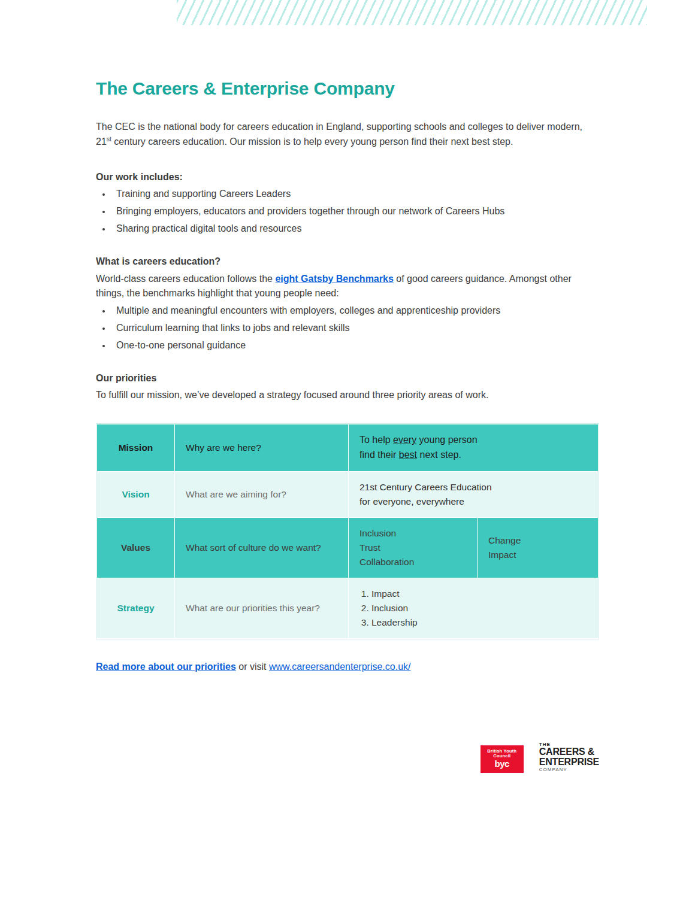The Careers & Enterprise Company
The CEC is the national body for careers education in England, supporting schools and colleges to deliver modern, 21st century careers education. Our mission is to help every young person find their next best step.
Our work includes:
Training and supporting Careers Leaders
Bringing employers, educators and providers together through our network of Careers Hubs
Sharing practical digital tools and resources
What is careers education?
World-class careers education follows the eight Gatsby Benchmarks of good careers guidance. Amongst other things, the benchmarks highlight that young people need:
Multiple and meaningful encounters with employers, colleges and apprenticeship providers
Curriculum learning that links to jobs and relevant skills
One-to-one personal guidance
Our priorities
To fulfill our mission, we’ve developed a strategy focused around three priority areas of work.
| Mission | Why are we here? | To help every young person find their best next step. |
| Vision | What are we aiming for? | 21st Century Careers Education for everyone, everywhere |
| Values | What sort of culture do we want? | Inclusion Trust Collaboration | Change Impact |
| Strategy | What are our priorities this year? | Impact Inclusion Leadership |
Read more about our priorities or visit www.careersandenterprise.co.uk/
British Youth Council byc
THE
CAREERS &
ENTERPRISE
COMPANY